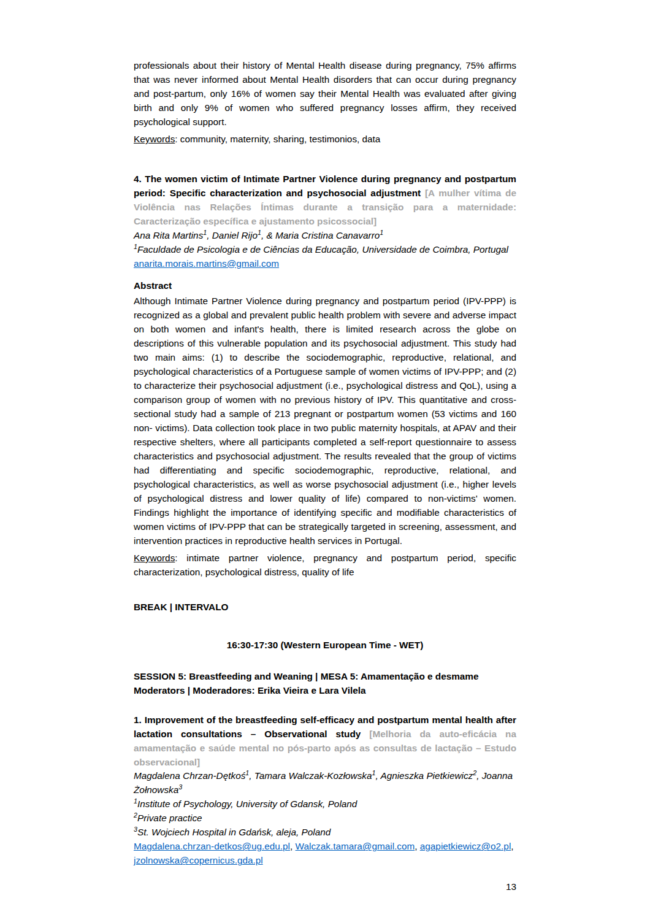professionals about their history of Mental Health disease during pregnancy, 75% affirms that was never informed about Mental Health disorders that can occur during pregnancy and post-partum, only 16% of women say their Mental Health was evaluated after giving birth and only 9% of women who suffered pregnancy losses affirm, they received psychological support.
Keywords: community, maternity, sharing, testimonios, data
4. The women victim of Intimate Partner Violence during pregnancy and postpartum period: Specific characterization and psychosocial adjustment [A mulher vítima de Violência nas Relações Íntimas durante a transição para a maternidade: Caracterização específica e ajustamento psicossocial]
Ana Rita Martins1, Daniel Rijo1, & Maria Cristina Canavarro1
1Faculdade de Psicologia e de Ciências da Educação, Universidade de Coimbra, Portugal
anarita.morais.martins@gmail.com
Abstract
Although Intimate Partner Violence during pregnancy and postpartum period (IPV-PPP) is recognized as a global and prevalent public health problem with severe and adverse impact on both women and infant's health, there is limited research across the globe on descriptions of this vulnerable population and its psychosocial adjustment. This study had two main aims: (1) to describe the sociodemographic, reproductive, relational, and psychological characteristics of a Portuguese sample of women victims of IPV-PPP; and (2) to characterize their psychosocial adjustment (i.e., psychological distress and QoL), using a comparison group of women with no previous history of IPV. This quantitative and cross-sectional study had a sample of 213 pregnant or postpartum women (53 victims and 160 non- victims). Data collection took place in two public maternity hospitals, at APAV and their respective shelters, where all participants completed a self-report questionnaire to assess characteristics and psychosocial adjustment. The results revealed that the group of victims had differentiating and specific sociodemographic, reproductive, relational, and psychological characteristics, as well as worse psychosocial adjustment (i.e., higher levels of psychological distress and lower quality of life) compared to non-victims' women. Findings highlight the importance of identifying specific and modifiable characteristics of women victims of IPV-PPP that can be strategically targeted in screening, assessment, and intervention practices in reproductive health services in Portugal.
Keywords: intimate partner violence, pregnancy and postpartum period, specific characterization, psychological distress, quality of life
BREAK | INTERVALO
16:30-17:30 (Western European Time - WET)
SESSION 5: Breastfeeding and Weaning | MESA 5: Amamentação e desmame
Moderators | Moderadores: Erika Vieira e Lara Vilela
1. Improvement of the breastfeeding self-efficacy and postpartum mental health after lactation consultations – Observational study [Melhoria da auto-eficácia na amamentação e saúde mental no pós-parto após as consultas de lactação – Estudo observacional]
Magdalena Chrzan-Dętkoś1, Tamara Walczak-Kozłowska1, Agnieszka Pietkiewicz2, Joanna Żołnowska3
1Institute of Psychology, University of Gdansk, Poland
2Private practice
3St. Wojciech Hospital in Gdańsk, aleja, Poland
Magdalena.chrzan-detkos@ug.edu.pl, Walczak.tamara@gmail.com, agapietkiewicz@o2.pl,
jzolnowska@copernicus.gda.pl
13